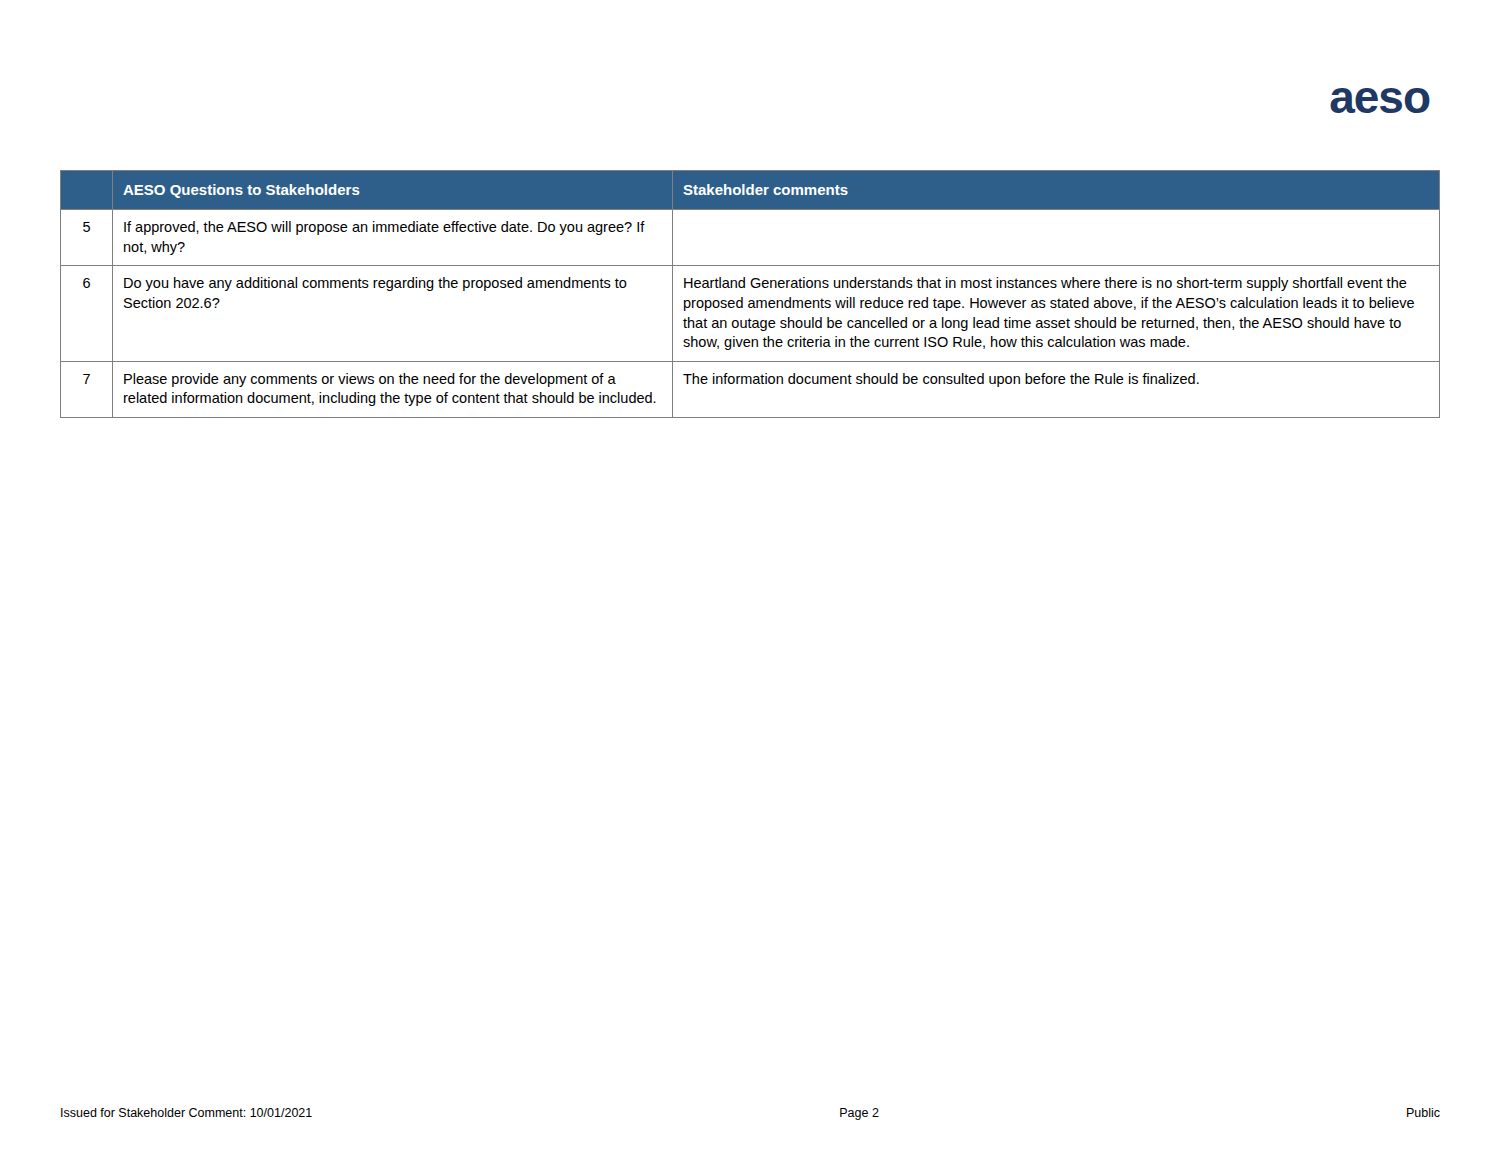aeso
| | AESO Questions to Stakeholders | Stakeholder comments |
| --- | --- | --- |
| 5 | If approved, the AESO will propose an immediate effective date. Do you agree? If not, why? | |
| 6 | Do you have any additional comments regarding the proposed amendments to Section 202.6? | Heartland Generations understands that in most instances where there is no short-term supply shortfall event the proposed amendments will reduce red tape. However as stated above, if the AESO’s calculation leads it to believe that an outage should be cancelled or a long lead time asset should be returned, then, the AESO should have to show, given the criteria in the current ISO Rule, how this calculation was made. |
| 7 | Please provide any comments or views on the need for the development of a related information document, including the type of content that should be included. | The information document should be consulted upon before the Rule is finalized. |
Issued for Stakeholder Comment: 10/01/2021 Public
Page 2